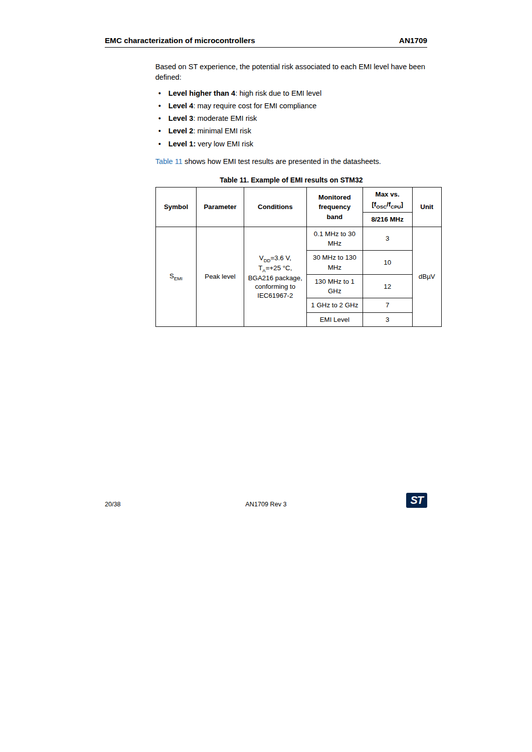EMC characterization of microcontrollers
AN1709
Based on ST experience, the potential risk associated to each EMI level have been defined:
Level higher than 4: high risk due to EMI level
Level 4: may require cost for EMI compliance
Level 3: moderate EMI risk
Level 2: minimal EMI risk
Level 1: very low EMI risk
Table 11 shows how EMI test results are presented in the datasheets.
Table 11. Example of EMI results on STM32
| Symbol | Parameter | Conditions | Monitored frequency band | Max vs. [f OSC /f CPU ] | Unit |
| --- | --- | --- | --- | --- | --- |
| 8/216 MHz |
| S EMI | Peak level | V DD =3.6 V, T A =+25 °C, BGA216 package, conforming to IEC61967-2 | 0.1 MHz to 30 MHz | 3 | dBµV |
| 30 MHz to 130 MHz | 10 |
| 130 MHz to 1 GHz | 12 |
| 1 GHz to 2 GHz | 7 |
| EMI Level | 3 |
20/38
AN1709 Rev 3
ST